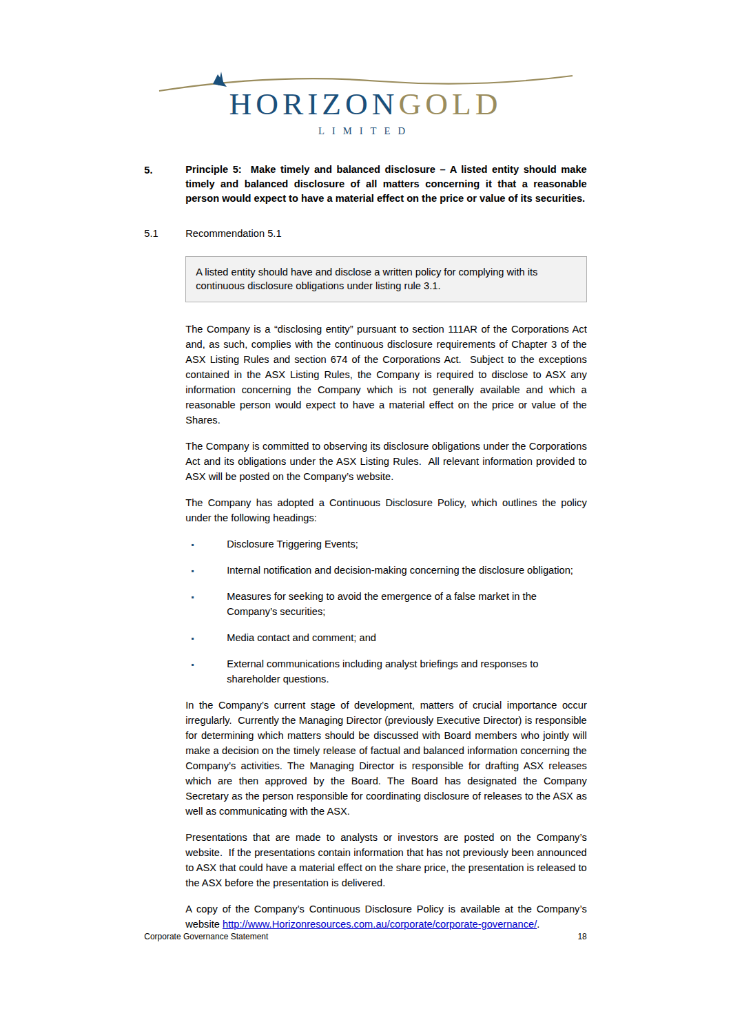HORIZON GOLD
LIMITED
5.
Principle 5: Make timely and balanced disclosure – A listed entity should make timely and balanced disclosure of all matters concerning it that a reasonable person would expect to have a material effect on the price or value of its securities.
5.1
Recommendation 5.1
A listed entity should have and disclose a written policy for complying with its continuous disclosure obligations under listing rule 3.1.
The Company is a “disclosing entity” pursuant to section 111AR of the Corporations Act and, as such, complies with the continuous disclosure requirements of Chapter 3 of the ASX Listing Rules and section 674 of the Corporations Act. Subject to the exceptions contained in the ASX Listing Rules, the Company is required to disclose to ASX any information concerning the Company which is not generally available and which a reasonable person would expect to have a material effect on the price or value of the Shares.
The Company is committed to observing its disclosure obligations under the Corporations Act and its obligations under the ASX Listing Rules. All relevant information provided to ASX will be posted on the Company’s website.
The Company has adopted a Continuous Disclosure Policy, which outlines the policy under the following headings:
Disclosure Triggering Events;
Internal notification and decision-making concerning the disclosure obligation;
Measures for seeking to avoid the emergence of a false market in the Company’s securities;
Media contact and comment; and
External communications including analyst briefings and responses to shareholder questions.
In the Company’s current stage of development, matters of crucial importance occur irregularly. Currently the Managing Director (previously Executive Director) is responsible for determining which matters should be discussed with Board members who jointly will make a decision on the timely release of factual and balanced information concerning the Company’s activities. The Managing Director is responsible for drafting ASX releases which are then approved by the Board. The Board has designated the Company Secretary as the person responsible for coordinating disclosure of releases to the ASX as well as communicating with the ASX.
Presentations that are made to analysts or investors are posted on the Company’s website. If the presentations contain information that has not previously been announced to ASX that could have a material effect on the share price, the presentation is released to the ASX before the presentation is delivered.
A copy of the Company’s Continuous Disclosure Policy is available at the Company’s website http://www.Horizonresources.com.au/corporate/corporate-governance/.
Corporate Governance Statement 18